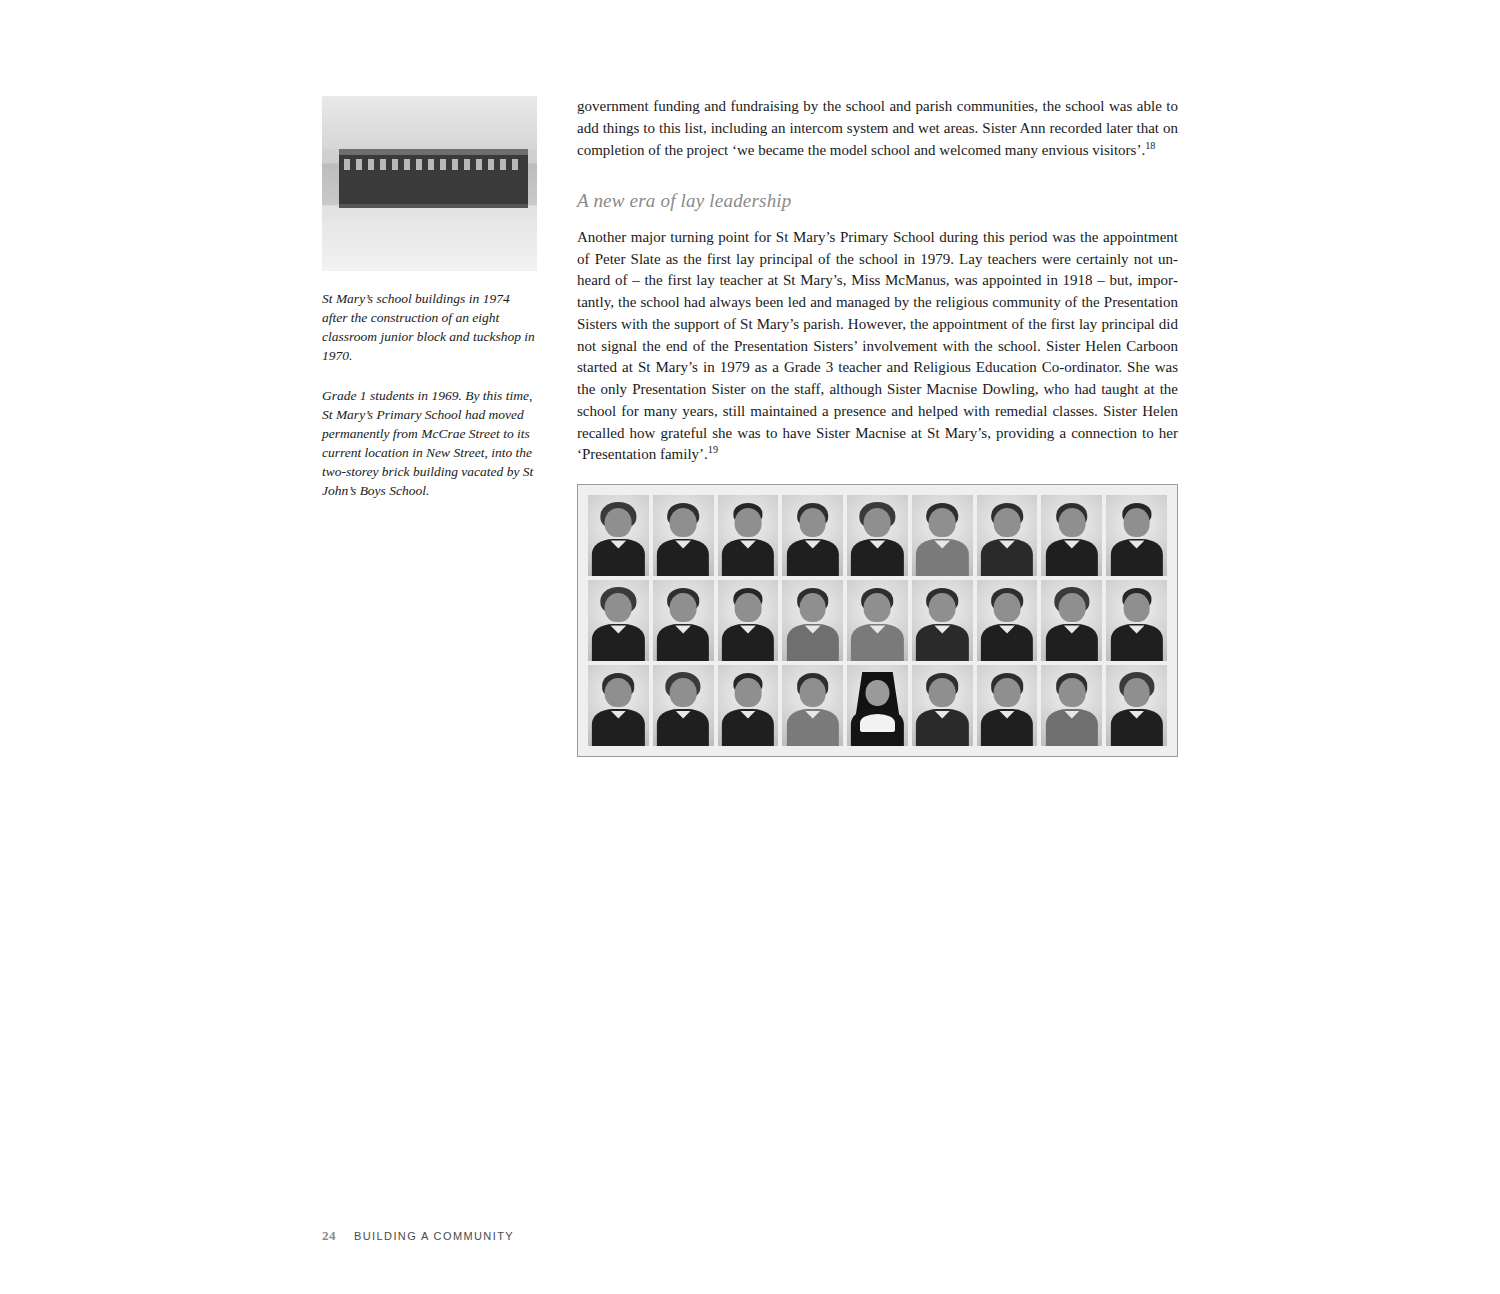St Mary’s school buildings in 1974 after the construction of an eight classroom junior block and tuckshop in 1970.
Grade 1 students in 1969. By this time, St Mary’s Primary School had moved permanently from McCrae Street to its current location in New Street, into the two-storey brick building vacated by St John’s Boys School.
government funding and fundraising by the school and parish communities, the school was able to add things to this list, including an intercom system and wet areas. Sister Ann recorded later that on completion of the project ‘we became the model school and welcomed many envious visitors’.18
A new era of lay leadership
Another major turning point for St Mary’s Primary School during this period was the appointment of Peter Slate as the first lay principal of the school in 1979. Lay teachers were certainly not unheard of – the first lay teacher at St Mary’s, Miss McManus, was appointed in 1918 – but, importantly, the school had always been led and managed by the religious community of the Presentation Sisters with the support of St Mary’s parish. However, the appointment of the first lay principal did not signal the end of the Presentation Sisters’ involvement with the school. Sister Helen Carboon started at St Mary’s in 1979 as a Grade 3 teacher and Religious Education Co-ordinator. She was the only Presentation Sister on the staff, although Sister Macnise Dowling, who had taught at the school for many years, still maintained a presence and helped with remedial classes. Sister Helen recalled how grateful she was to have Sister Macnise at St Mary’s, providing a connection to her ‘Presentation family’.19
24 BUILDING A COMMUNITY